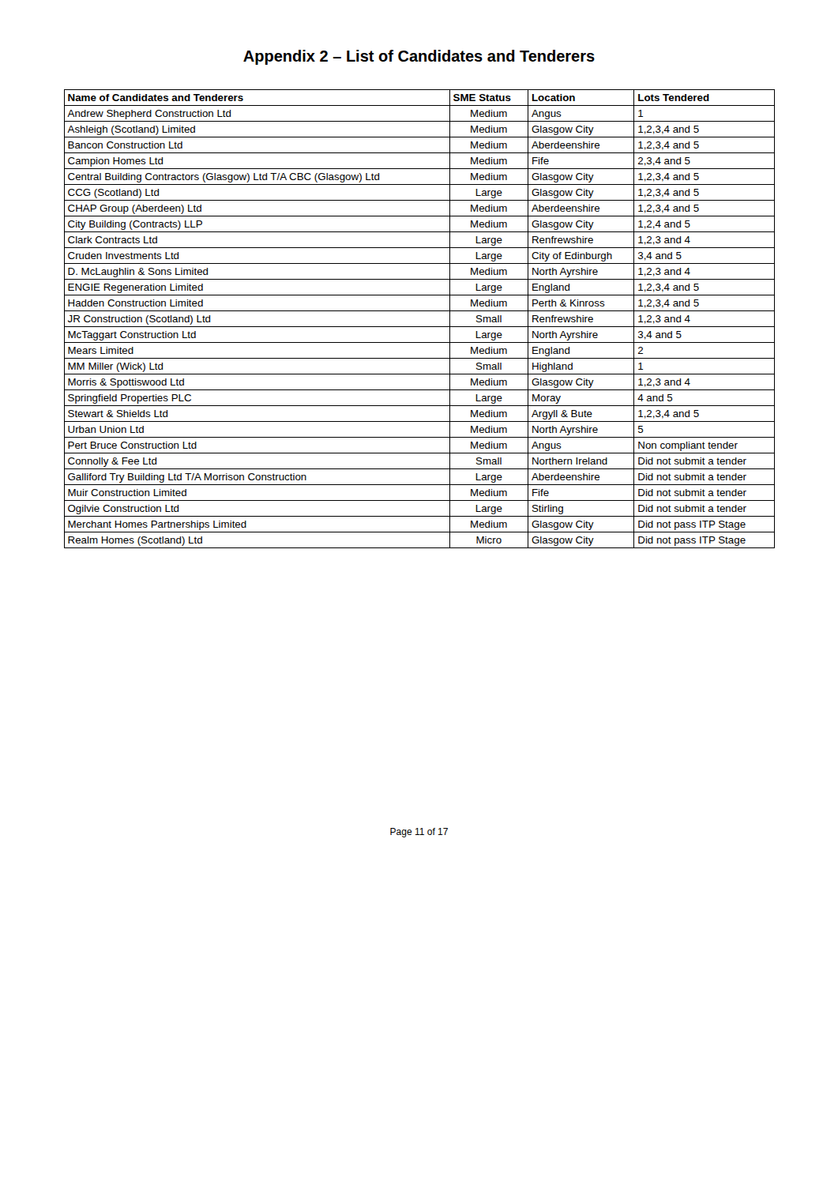Appendix 2 – List of Candidates and Tenderers
| Name of Candidates and Tenderers | SME Status | Location | Lots Tendered |
| --- | --- | --- | --- |
| Andrew Shepherd Construction Ltd | Medium | Angus | 1 |
| Ashleigh (Scotland) Limited | Medium | Glasgow City | 1,2,3,4 and 5 |
| Bancon Construction Ltd | Medium | Aberdeenshire | 1,2,3,4 and 5 |
| Campion Homes Ltd | Medium | Fife | 2,3,4 and 5 |
| Central Building Contractors (Glasgow) Ltd T/A CBC (Glasgow) Ltd | Medium | Glasgow City | 1,2,3,4 and 5 |
| CCG (Scotland) Ltd | Large | Glasgow City | 1,2,3,4 and 5 |
| CHAP Group (Aberdeen) Ltd | Medium | Aberdeenshire | 1,2,3,4 and 5 |
| City Building (Contracts) LLP | Medium | Glasgow City | 1,2,4 and 5 |
| Clark Contracts Ltd | Large | Renfrewshire | 1,2,3 and 4 |
| Cruden Investments Ltd | Large | City of Edinburgh | 3,4 and 5 |
| D. McLaughlin & Sons Limited | Medium | North Ayrshire | 1,2,3 and 4 |
| ENGIE Regeneration Limited | Large | England | 1,2,3,4 and 5 |
| Hadden Construction Limited | Medium | Perth & Kinross | 1,2,3,4 and 5 |
| JR Construction (Scotland) Ltd | Small | Renfrewshire | 1,2,3 and 4 |
| McTaggart Construction Ltd | Large | North Ayrshire | 3,4 and 5 |
| Mears Limited | Medium | England | 2 |
| MM Miller (Wick) Ltd | Small | Highland | 1 |
| Morris & Spottiswood Ltd | Medium | Glasgow City | 1,2,3 and 4 |
| Springfield Properties PLC | Large | Moray | 4 and 5 |
| Stewart & Shields Ltd | Medium | Argyll & Bute | 1,2,3,4 and 5 |
| Urban Union Ltd | Medium | North Ayrshire | 5 |
| Pert Bruce Construction Ltd | Medium | Angus | Non compliant tender |
| Connolly & Fee Ltd | Small | Northern Ireland | Did not submit a tender |
| Galliford Try Building Ltd T/A Morrison Construction | Large | Aberdeenshire | Did not submit a tender |
| Muir Construction Limited | Medium | Fife | Did not submit a tender |
| Ogilvie Construction Ltd | Large | Stirling | Did not submit a tender |
| Merchant Homes Partnerships Limited | Medium | Glasgow City | Did not pass ITP Stage |
| Realm Homes (Scotland) Ltd | Micro | Glasgow City | Did not pass ITP Stage |
Page 11 of 17